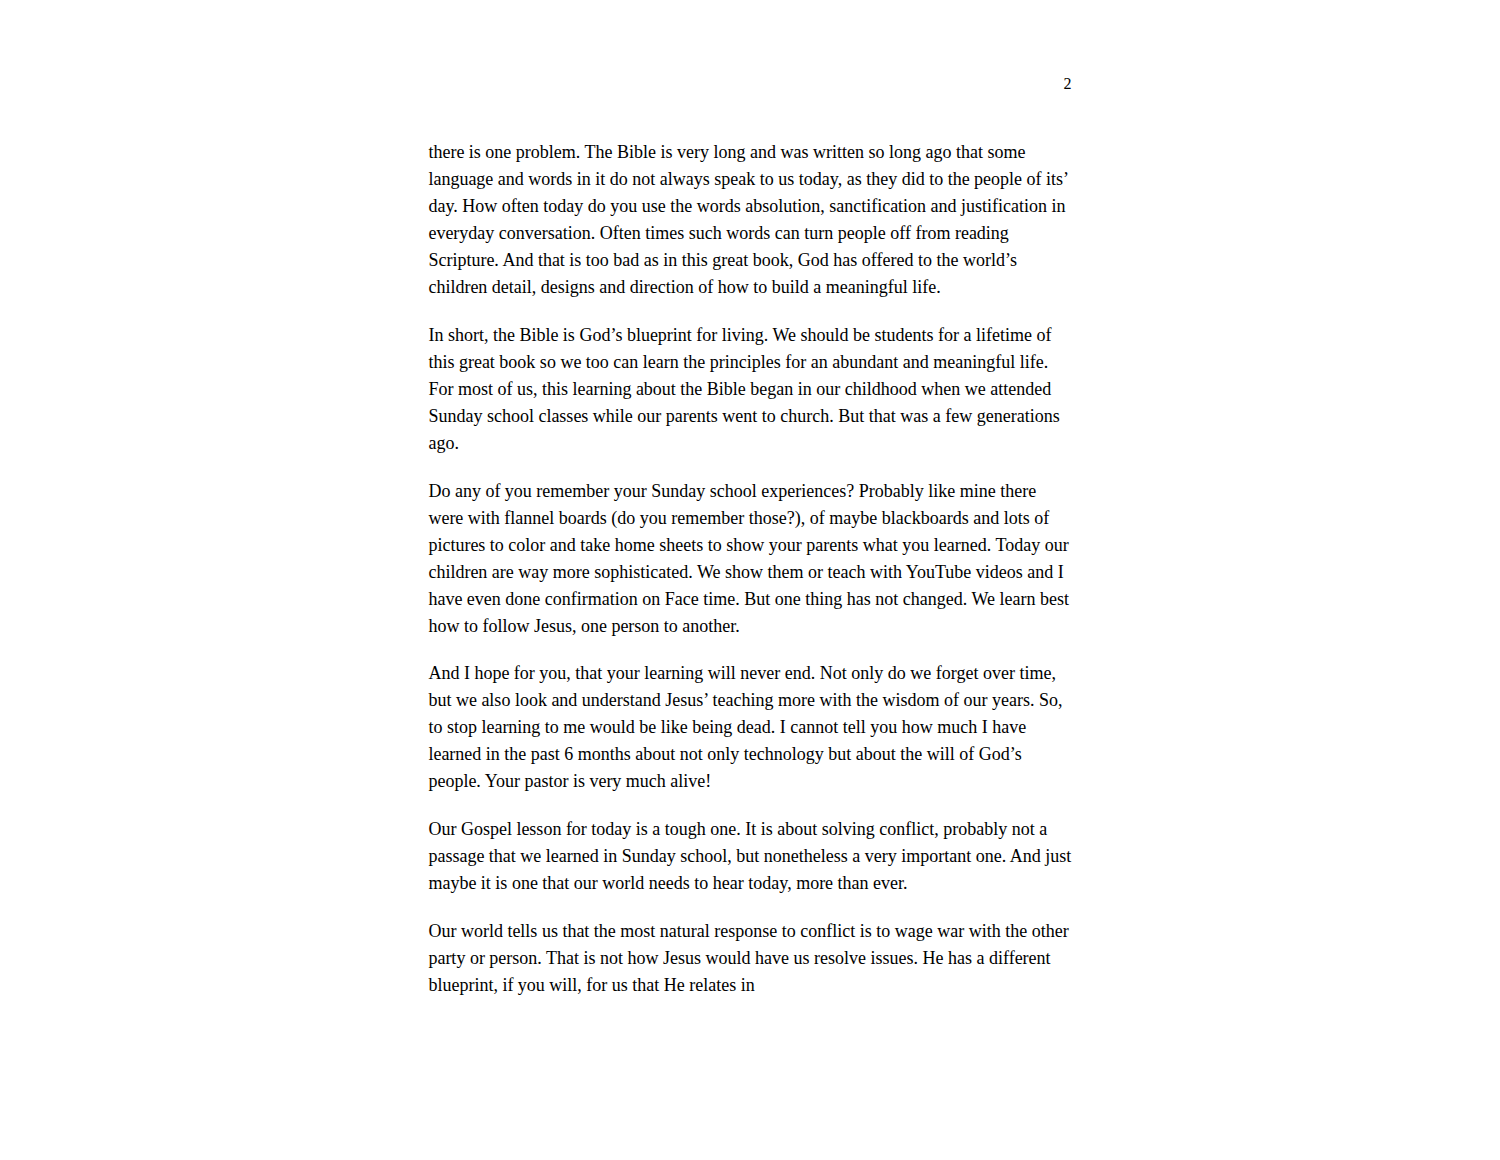2
there is one problem. The Bible is very long and was written so long ago that some language and words in it do not always speak to us today, as they did to the people of its’ day. How often today do you use the words absolution, sanctification and justification in everyday conversation. Often times such words can turn people off from reading Scripture. And that is too bad as in this great book, God has offered to the world’s children detail, designs and direction of how to build a meaningful life.
In short, the Bible is God’s blueprint for living. We should be students for a lifetime of this great book so we too can learn the principles for an abundant and meaningful life. For most of us, this learning about the Bible began in our childhood when we attended Sunday school classes while our parents went to church. But that was a few generations ago.
Do any of you remember your Sunday school experiences? Probably like mine there were with flannel boards (do you remember those?), of maybe blackboards and lots of pictures to color and take home sheets to show your parents what you learned. Today our children are way more sophisticated. We show them or teach with YouTube videos and I have even done confirmation on Face time. But one thing has not changed. We learn best how to follow Jesus, one person to another.
And I hope for you, that your learning will never end. Not only do we forget over time, but we also look and understand Jesus’ teaching more with the wisdom of our years. So, to stop learning to me would be like being dead. I cannot tell you how much I have learned in the past 6 months about not only technology but about the will of God’s people. Your pastor is very much alive!
Our Gospel lesson for today is a tough one. It is about solving conflict, probably not a passage that we learned in Sunday school, but nonetheless a very important one. And just maybe it is one that our world needs to hear today, more than ever.
Our world tells us that the most natural response to conflict is to wage war with the other party or person. That is not how Jesus would have us resolve issues. He has a different blueprint, if you will, for us that He relates in